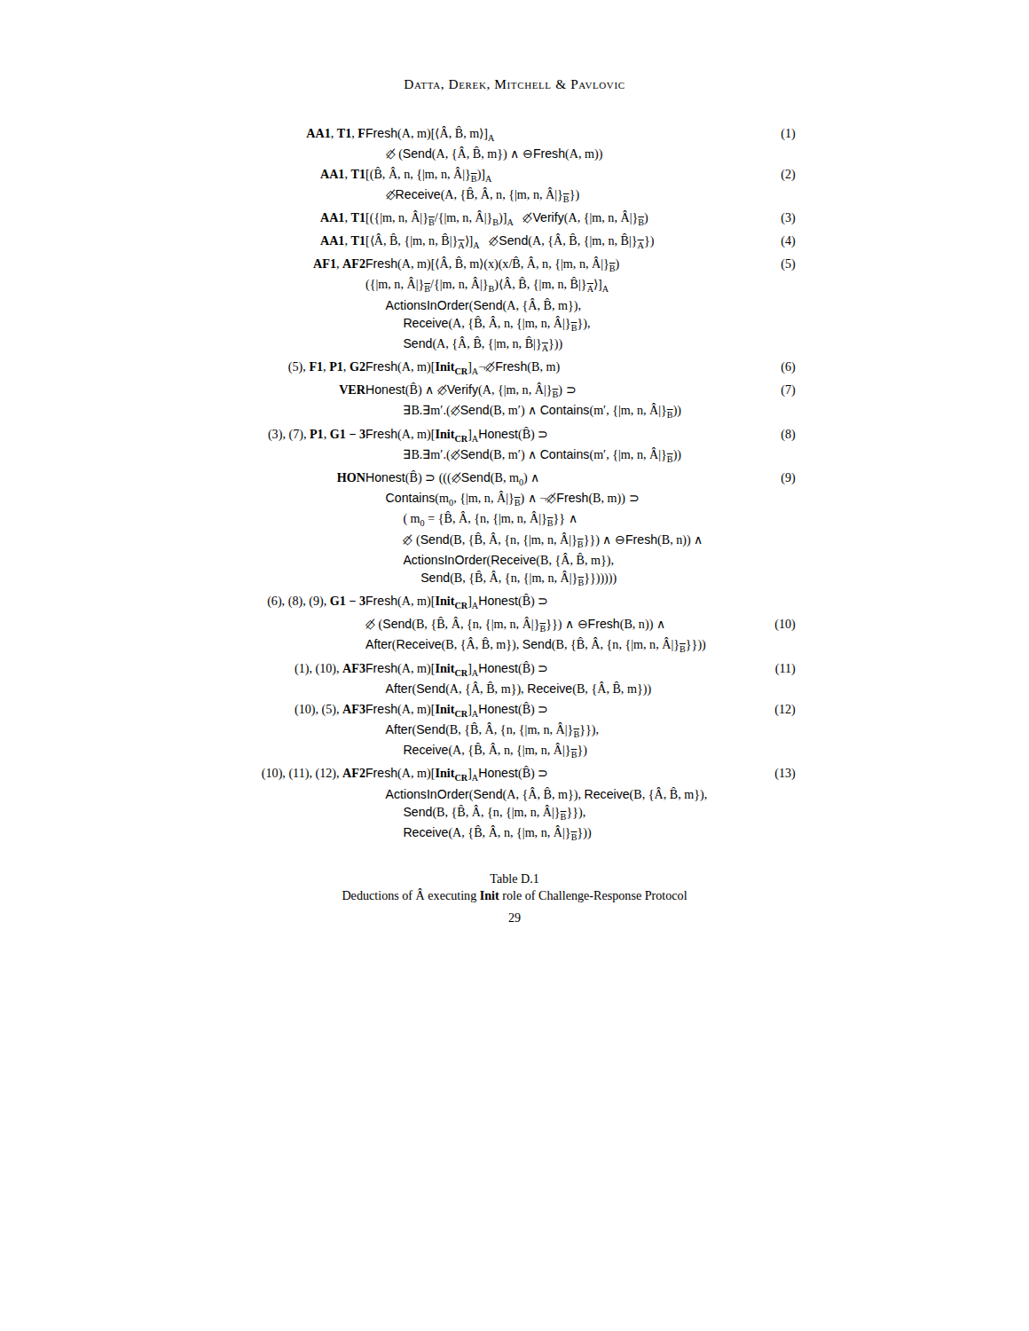Datta, Derek, Mitchell & Pavlovic
| AA1 , T1 , F | Fresh (A, m)[⟨Â, B̂, m⟩] A ◇̸ ( Send (A, {Â, B̂, m}) ∧ ⊖ Fresh (A, m)) | (1) |
| AA1 , T1 | [(B̂, Â, n, {/m, n, Â/} B )] A ◇̸ Receive (A, {B̂, Â, n, {/m, n, Â/} B }) | (2) |
| AA1 , T1 | [({/m, n, Â/} B /{/m, n, Â/} B )] A ◇̸ Verify (A, {/m, n, Â/} B ) | (3) |
| AA1 , T1 | [⟨Â, B̂, {/m, n, B̂/} A ⟩] A ◇̸ Send (A, {Â, B̂, {/m, n, B̂/} A }) | (4) |
| AF1 , AF2 | Fresh (A, m)[⟨Â, B̂, m⟩(x)(x/B̂, Â, n, {/m, n, Â/} B ) ({/m, n, Â/} B /{/m, n, Â/} B )⟨Â, B̂, {/m, n, B̂/} A ⟩] A ActionsInOrder ( Send (A, {Â, B̂, m}), Receive (A, {B̂, Â, n, {/m, n, Â/} B }), Send (A, {Â, B̂, {/m, n, B̂/} A })) | (5) |
| (5), F1 , P1 , G2 | Fresh (A, m)[ Init CR ] A ¬◇̸ Fresh (B, m) | (6) |
| VER | Honest (B̂) ∧ ◇̸ Verify (A, {/m, n, Â/} B ) ⊃ ∃B.∃m′.(◇̸ Send (B, m′) ∧ Contains (m′, {/m, n, Â/} B )) | (7) |
| (3), (7), P1 , G1 − 3 | Fresh (A, m)[ Init CR ] A Honest (B̂) ⊃ ∃B.∃m′.(◇̸ Send (B, m′) ∧ Contains (m′, {/m, n, Â/} B )) | (8) |
| HON | Honest (B̂) ⊃ (((◇̸ Send (B, m 0 ) ∧ Contains (m 0 , {/m, n, Â/} B ) ∧ ¬◇̸ Fresh (B, m)) ⊃ ( m 0 = {B̂, Â, {n, {/m, n, Â/} B }} ∧ ◇̸ ( Send (B, {B̂, Â, {n, {/m, n, Â/} B }}) ∧ ⊖ Fresh (B, n)) ∧ ActionsInOrder ( Receive (B, {Â, B̂, m}), Send (B, {B̂, Â, {n, {/m, n, Â/} B }}))))) | (9) |
| (6), (8), (9), G1 − 3 | Fresh (A, m)[ Init CR ] A Honest (B̂) ⊃ | |
| | ◇̸ ( Send (B, {B̂, Â, {n, {/m, n, Â/} B }}) ∧ ⊖ Fresh (B, n)) ∧ After ( Receive (B, {Â, B̂, m}), Send (B, {B̂, Â, {n, {/m, n, Â/} B }})) | (10) |
| (1), (10), AF3 | Fresh (A, m)[ Init CR ] A Honest (B̂) ⊃ After ( Send (A, {Â, B̂, m}), Receive (B, {Â, B̂, m})) | (11) |
| (10), (5), AF3 | Fresh (A, m)[ Init CR ] A Honest (B̂) ⊃ After ( Send (B, {B̂, Â, {n, {/m, n, Â/} B }}), Receive (A, {B̂, Â, n, {/m, n, Â/} B }) | (12) |
| (10), (11), (12), AF2 | Fresh (A, m)[ Init CR ] A Honest (B̂) ⊃ ActionsInOrder ( Send (A, {Â, B̂, m}), Receive (B, {Â, B̂, m}), Send (B, {B̂, Â, {n, {/m, n, Â/} B }}), Receive (A, {B̂, Â, n, {/m, n, Â/} B })) | (13) |
Table D.1 Deductions of Â executing Init role of Challenge-Response Protocol
29